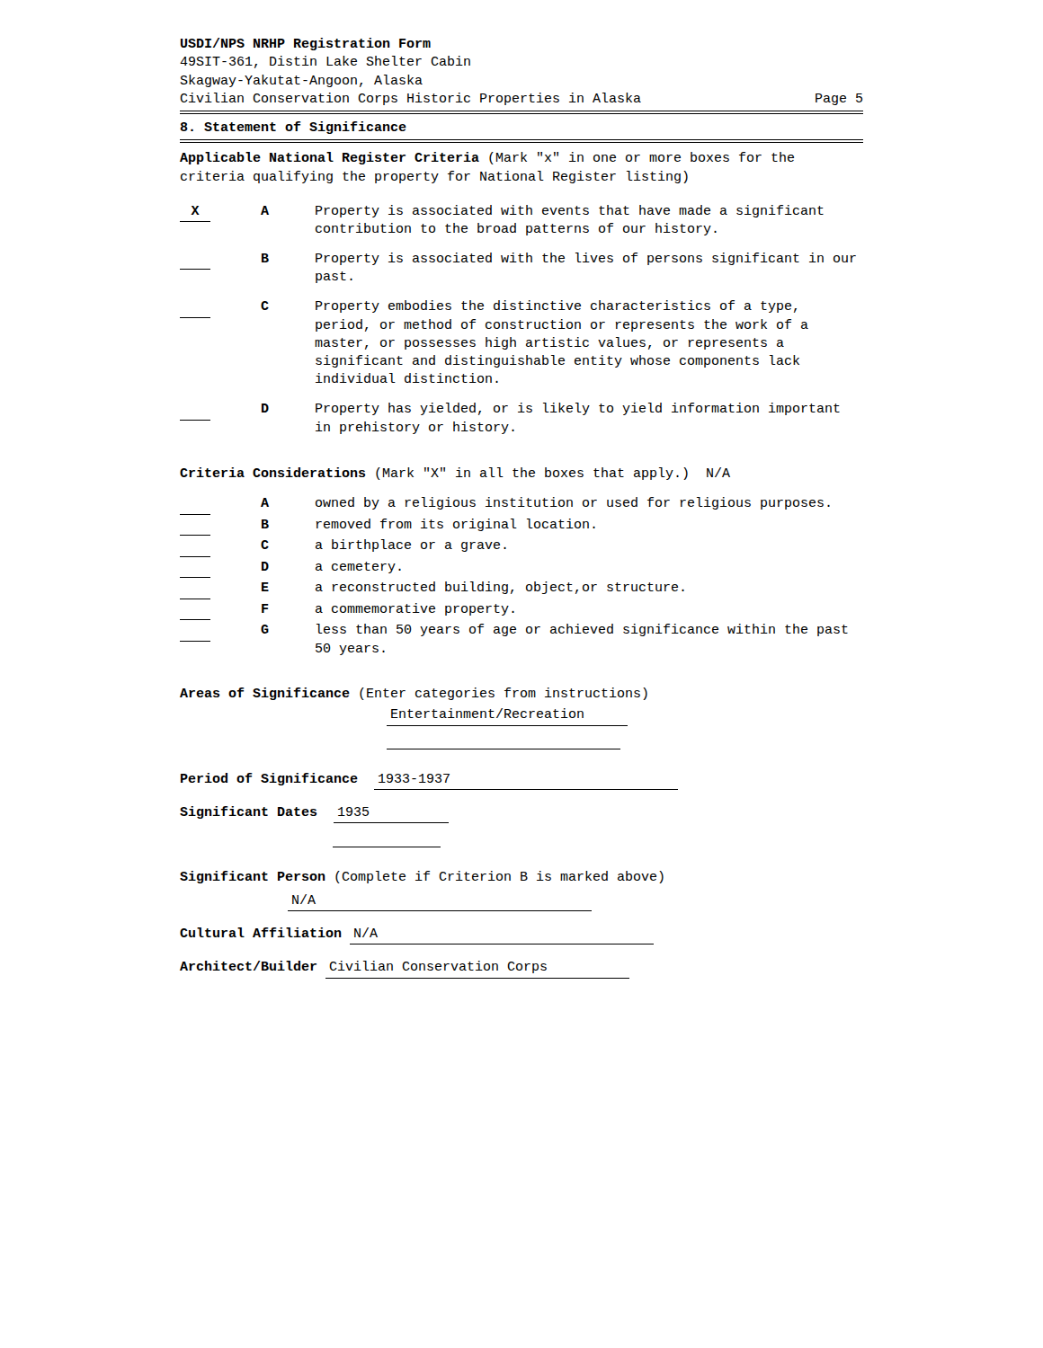USDI/NPS NRHP Registration Form
49SIT-361, Distin Lake Shelter Cabin
Skagway-Yakutat-Angoon, Alaska
Civilian Conservation Corps Historic Properties in Alaska Page 5
8. Statement of Significance
Applicable National Register Criteria (Mark "x" in one or more boxes for the criteria qualifying the property for National Register listing)
| X | A | Property is associated with events that have made a significant contribution to the broad patterns of our history. |
| | B | Property is associated with the lives of persons significant in our past. |
| | C | Property embodies the distinctive characteristics of a type, period, or method of construction or represents the work of a master, or possesses high artistic values, or represents a significant and distinguishable entity whose components lack individual distinction. |
| | D | Property has yielded, or is likely to yield information important in prehistory or history. |
Criteria Considerations (Mark "X" in all the boxes that apply.) N/A
| | A | owned by a religious institution or used for religious purposes. |
| | B | removed from its original location. |
| | C | a birthplace or a grave. |
| | D | a cemetery. |
| | E | a reconstructed building, object,or structure. |
| | F | a commemorative property. |
| | G | less than 50 years of age or achieved significance within the past 50 years. |
Areas of Significance (Enter categories from instructions)
Entertainment/Recreation
Period of Significance 1933-1937
Significant Dates 1935
Significant Person (Complete if Criterion B is marked above)
N/A
Cultural Affiliation N/A
Architect/Builder Civilian Conservation Corps